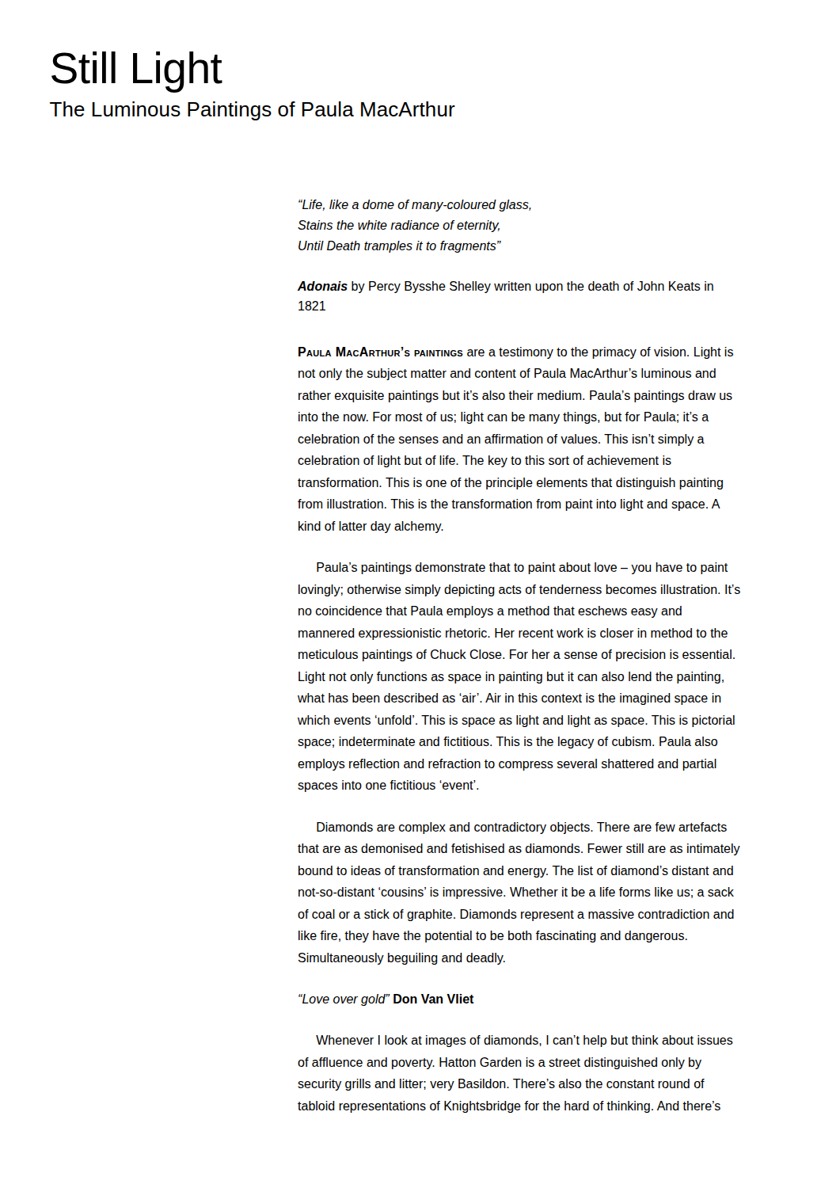Still Light
The Luminous Paintings of Paula MacArthur
“Life, like a dome of many-coloured glass, Stains the white radiance of eternity, Until Death tramples it to fragments”
Adonais by Percy Bysshe Shelley written upon the death of John Keats in 1821
Paula MacArthur’s paintings are a testimony to the primacy of vision. Light is not only the subject matter and content of Paula MacArthur’s luminous and rather exquisite paintings but it’s also their medium. Paula’s paintings draw us into the now. For most of us; light can be many things, but for Paula; it’s a celebration of the senses and an affirmation of values. This isn’t simply a celebration of light but of life. The key to this sort of achievement is transformation. This is one of the principle elements that distinguish painting from illustration. This is the transformation from paint into light and space. A kind of latter day alchemy.
Paula’s paintings demonstrate that to paint about love – you have to paint lovingly; otherwise simply depicting acts of tenderness becomes illustration. It’s no coincidence that Paula employs a method that eschews easy and mannered expressionistic rhetoric. Her recent work is closer in method to the meticulous paintings of Chuck Close. For her a sense of precision is essential. Light not only functions as space in painting but it can also lend the painting, what has been described as ‘air’. Air in this context is the imagined space in which events ‘unfold’. This is space as light and light as space. This is pictorial space; indeterminate and fictitious. This is the legacy of cubism. Paula also employs reflection and refraction to compress several shattered and partial spaces into one fictitious ‘event’.
Diamonds are complex and contradictory objects. There are few artefacts that are as demonised and fetishised as diamonds. Fewer still are as intimately bound to ideas of transformation and energy. The list of diamond’s distant and not-so-distant ‘cousins’ is impressive. Whether it be a life forms like us; a sack of coal or a stick of graphite. Diamonds represent a massive contradiction and like fire, they have the potential to be both fascinating and dangerous. Simultaneously beguiling and deadly.
“Love over gold” Don Van Vliet
Whenever I look at images of diamonds, I can’t help but think about issues of affluence and poverty. Hatton Garden is a street distinguished only by security grills and litter; very Basildon. There’s also the constant round of tabloid representations of Knightsbridge for the hard of thinking. And there’s